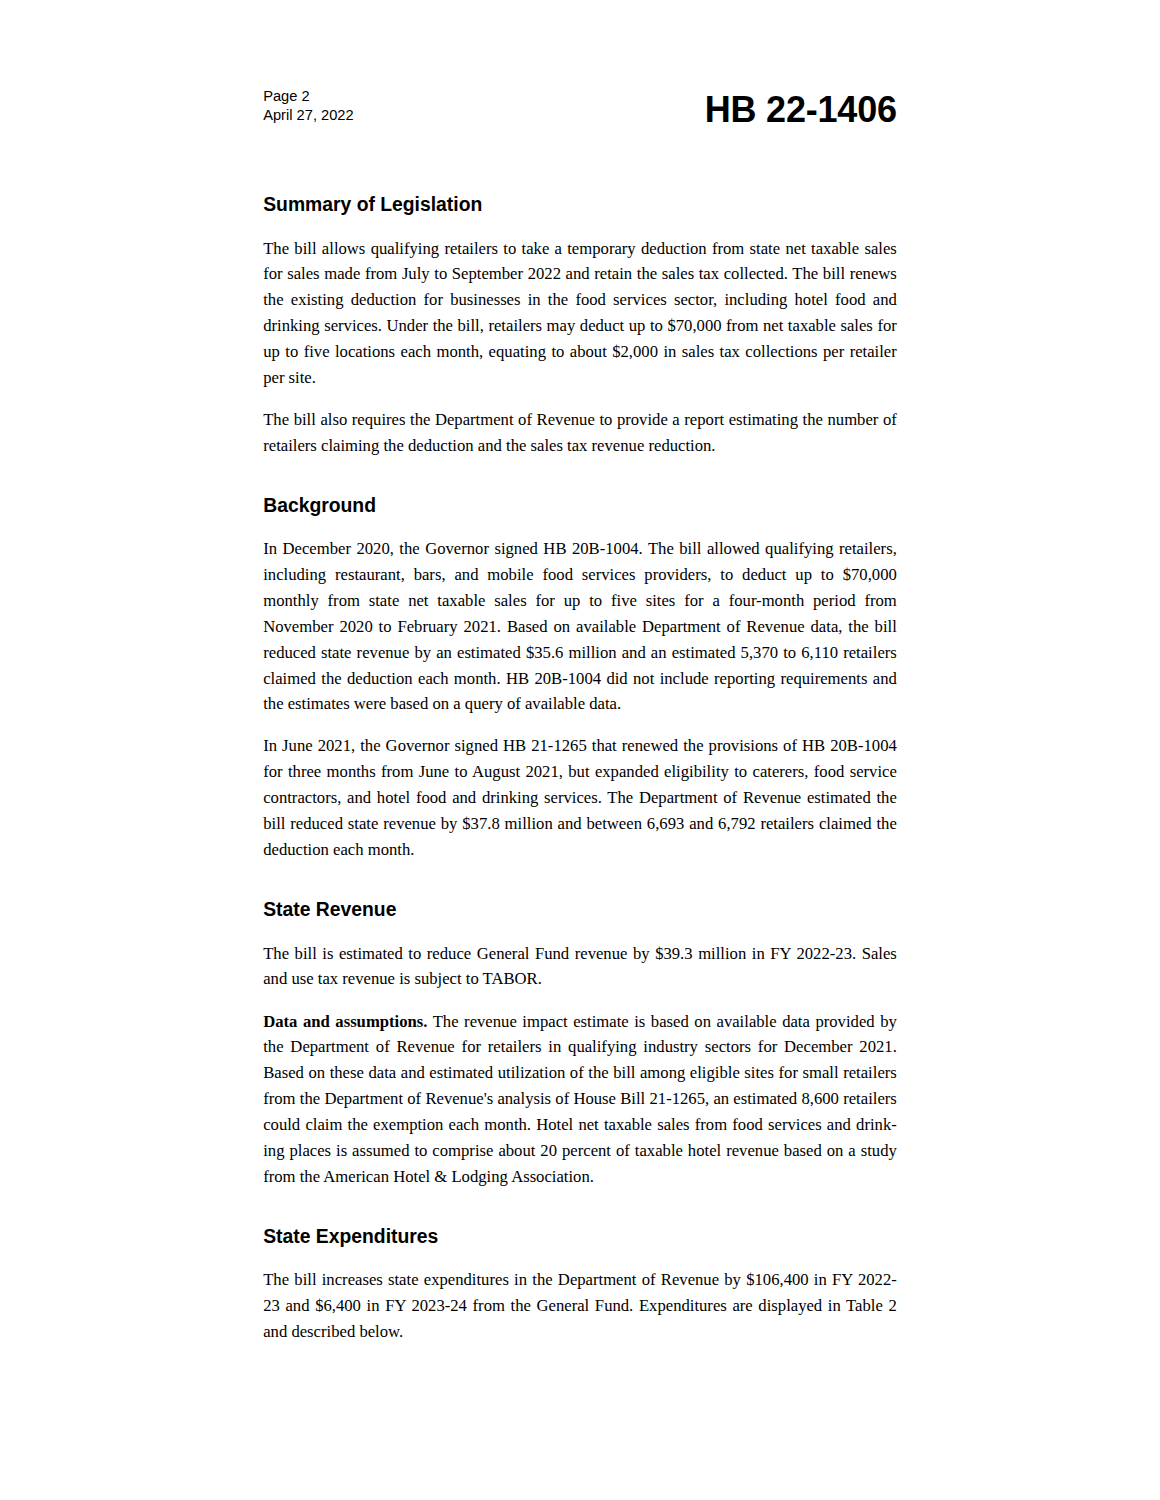Page 2
April 27, 2022
HB 22-1406
Summary of Legislation
The bill allows qualifying retailers to take a temporary deduction from state net taxable sales for sales made from July to September 2022 and retain the sales tax collected. The bill renews the existing deduction for businesses in the food services sector, including hotel food and drinking services. Under the bill, retailers may deduct up to $70,000 from net taxable sales for up to five locations each month, equating to about $2,000 in sales tax collections per retailer per site.
The bill also requires the Department of Revenue to provide a report estimating the number of retailers claiming the deduction and the sales tax revenue reduction.
Background
In December 2020, the Governor signed HB 20B-1004. The bill allowed qualifying retailers, including restaurant, bars, and mobile food services providers, to deduct up to $70,000 monthly from state net taxable sales for up to five sites for a four-month period from November 2020 to February 2021. Based on available Department of Revenue data, the bill reduced state revenue by an estimated $35.6 million and an estimated 5,370 to 6,110 retailers claimed the deduction each month. HB 20B-1004 did not include reporting requirements and the estimates were based on a query of available data.
In June 2021, the Governor signed HB 21-1265 that renewed the provisions of HB 20B-1004 for three months from June to August 2021, but expanded eligibility to caterers, food service contractors, and hotel food and drinking services. The Department of Revenue estimated the bill reduced state revenue by $37.8 million and between 6,693 and 6,792 retailers claimed the deduction each month.
State Revenue
The bill is estimated to reduce General Fund revenue by $39.3 million in FY 2022-23. Sales and use tax revenue is subject to TABOR.
Data and assumptions. The revenue impact estimate is based on available data provided by the Department of Revenue for retailers in qualifying industry sectors for December 2021. Based on these data and estimated utilization of the bill among eligible sites for small retailers from the Department of Revenue's analysis of House Bill 21-1265, an estimated 8,600 retailers could claim the exemption each month. Hotel net taxable sales from food services and drinking places is assumed to comprise about 20 percent of taxable hotel revenue based on a study from the American Hotel & Lodging Association.
State Expenditures
The bill increases state expenditures in the Department of Revenue by $106,400 in FY 2022-23 and $6,400 in FY 2023-24 from the General Fund. Expenditures are displayed in Table 2 and described below.